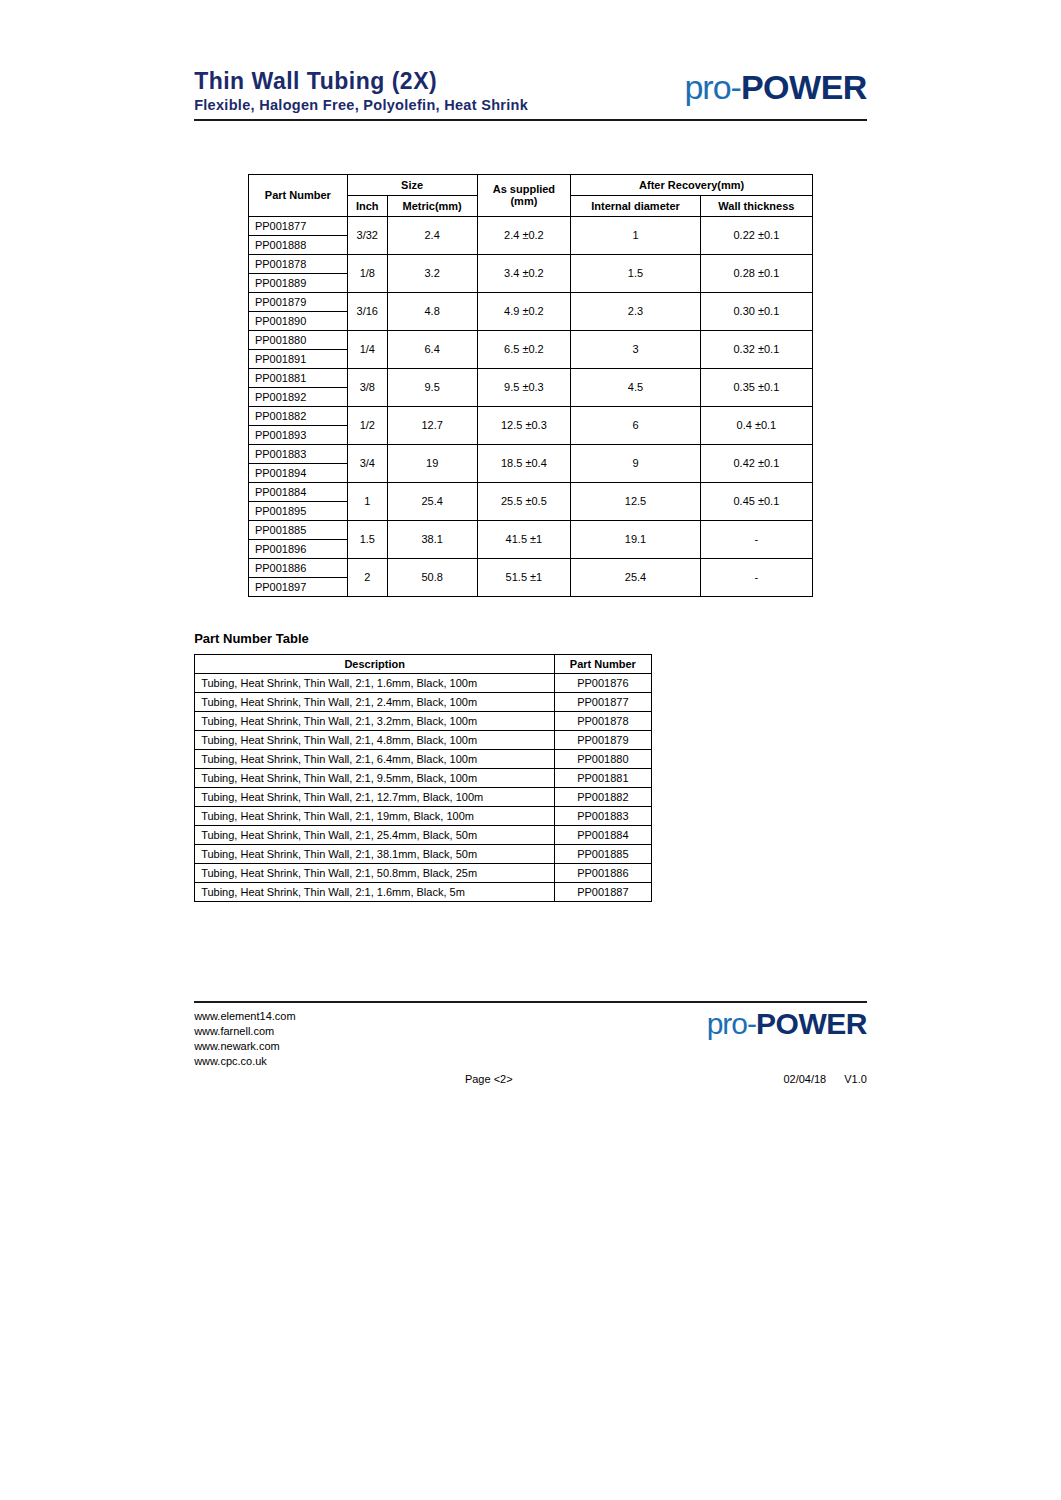Thin Wall Tubing (2X)
Flexible, Halogen Free, Polyolefin, Heat Shrink
pro-POWER
| Part Number | Size | As supplied (mm) | After Recovery(mm) |
| --- | --- | --- | --- |
| Inch | Metric(mm) | Internal diameter | Wall thickness |
| PP001877 | 3/32 | 2.4 | 2.4 ±0.2 | 1 | 0.22 ±0.1 |
| PP001888 |
| PP001878 | 1/8 | 3.2 | 3.4 ±0.2 | 1.5 | 0.28 ±0.1 |
| PP001889 |
| PP001879 | 3/16 | 4.8 | 4.9 ±0.2 | 2.3 | 0.30 ±0.1 |
| PP001890 |
| PP001880 | 1/4 | 6.4 | 6.5 ±0.2 | 3 | 0.32 ±0.1 |
| PP001891 |
| PP001881 | 3/8 | 9.5 | 9.5 ±0.3 | 4.5 | 0.35 ±0.1 |
| PP001892 |
| PP001882 | 1/2 | 12.7 | 12.5 ±0.3 | 6 | 0.4 ±0.1 |
| PP001893 |
| PP001883 | 3/4 | 19 | 18.5 ±0.4 | 9 | 0.42 ±0.1 |
| PP001894 |
| PP001884 | 1 | 25.4 | 25.5 ±0.5 | 12.5 | 0.45 ±0.1 |
| PP001895 |
| PP001885 | 1.5 | 38.1 | 41.5 ±1 | 19.1 | - |
| PP001896 |
| PP001886 | 2 | 50.8 | 51.5 ±1 | 25.4 | - |
| PP001897 |
Part Number Table
| Description | Part Number |
| --- | --- |
| Tubing, Heat Shrink, Thin Wall, 2:1, 1.6mm, Black, 100m | PP001876 |
| Tubing, Heat Shrink, Thin Wall, 2:1, 2.4mm, Black, 100m | PP001877 |
| Tubing, Heat Shrink, Thin Wall, 2:1, 3.2mm, Black, 100m | PP001878 |
| Tubing, Heat Shrink, Thin Wall, 2:1, 4.8mm, Black, 100m | PP001879 |
| Tubing, Heat Shrink, Thin Wall, 2:1, 6.4mm, Black, 100m | PP001880 |
| Tubing, Heat Shrink, Thin Wall, 2:1, 9.5mm, Black, 100m | PP001881 |
| Tubing, Heat Shrink, Thin Wall, 2:1, 12.7mm, Black, 100m | PP001882 |
| Tubing, Heat Shrink, Thin Wall, 2:1, 19mm, Black, 100m | PP001883 |
| Tubing, Heat Shrink, Thin Wall, 2:1, 25.4mm, Black, 50m | PP001884 |
| Tubing, Heat Shrink, Thin Wall, 2:1, 38.1mm, Black, 50m | PP001885 |
| Tubing, Heat Shrink, Thin Wall, 2:1, 50.8mm, Black, 25m | PP001886 |
| Tubing, Heat Shrink, Thin Wall, 2:1, 1.6mm, Black, 5m | PP001887 |
www.element14.com
www.farnell.com
www.newark.com
www.cpc.co.uk
pro-POWER
Page <2> 02/04/18V1.0